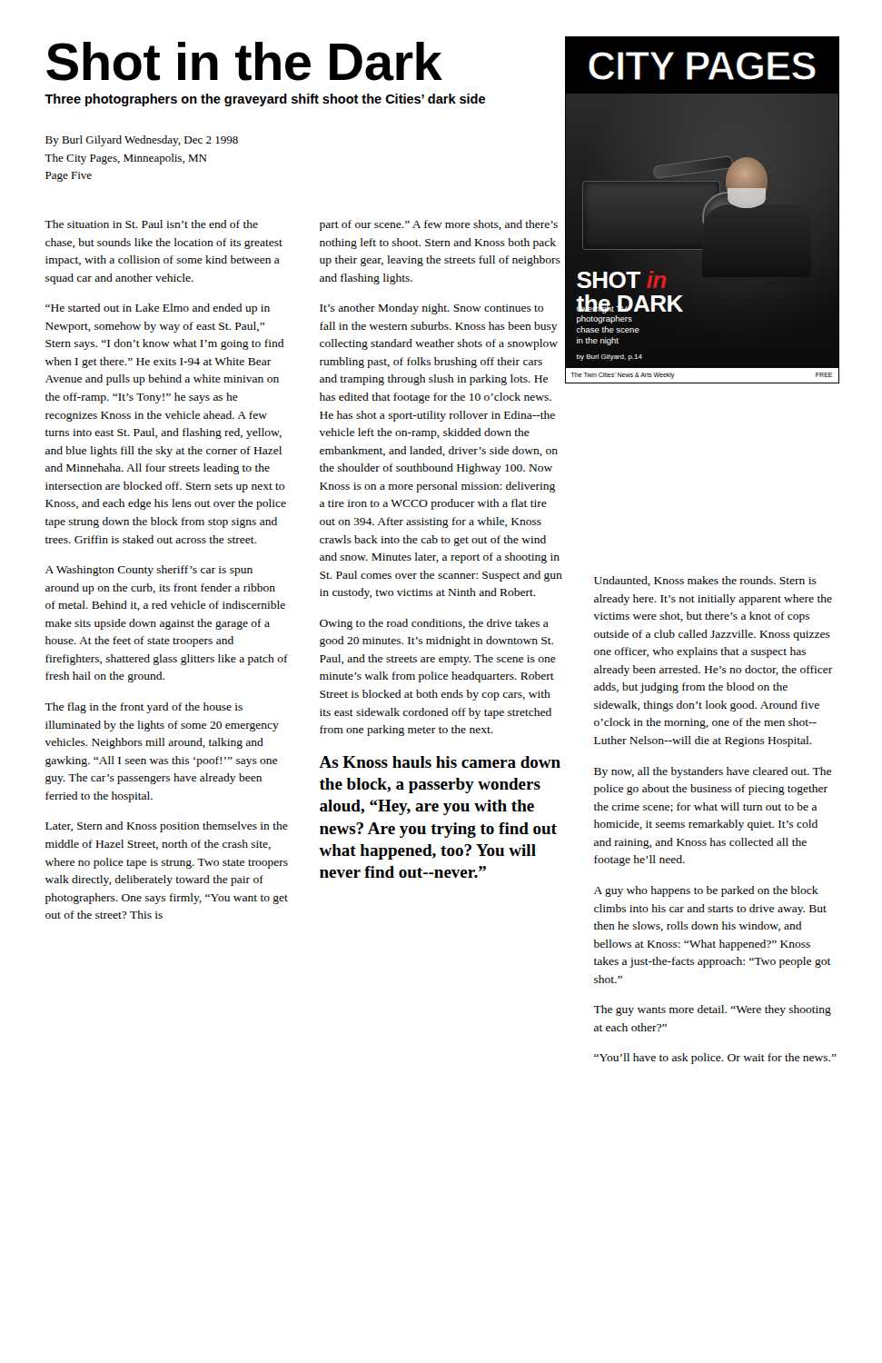Shot in the Dark
Three photographers on the graveyard shift shoot the Cities’ dark side
By Burl Gilyard Wednesday, Dec 2 1998
The City Pages, Minneapolis, MN
Page Five
The situation in St. Paul isn’t the end of the chase, but sounds like the location of its greatest impact, with a collision of some kind between a squad car and another vehicle.
“He started out in Lake Elmo and ended up in Newport, somehow by way of east St. Paul,” Stern says. “I don’t know what I’m going to find when I get there.” He exits I-94 at White Bear Avenue and pulls up behind a white minivan on the off-ramp. “It’s Tony!” he says as he recognizes Knoss in the vehicle ahead. A few turns into east St. Paul, and flashing red, yellow, and blue lights fill the sky at the corner of Hazel and Minnehaha. All four streets leading to the intersection are blocked off. Stern sets up next to Knoss, and each edge his lens out over the police tape strung down the block from stop signs and trees. Griffin is staked out across the street.
A Washington County sheriff’s car is spun around up on the curb, its front fender a ribbon of metal. Behind it, a red vehicle of indiscernible make sits upside down against the garage of a house. At the feet of state troopers and firefighters, shattered glass glitters like a patch of fresh hail on the ground.
The flag in the front yard of the house is illuminated by the lights of some 20 emergency vehicles. Neighbors mill around, talking and gawking. “All I seen was this ‘poof!’” says one guy. The car’s passengers have already been ferried to the hospital.
Later, Stern and Knoss position themselves in the middle of Hazel Street, north of the crash site, where no police tape is strung. Two state troopers walk directly, deliberately toward the pair of photographers. One says firmly, “You want to get out of the street? This is
part of our scene.” A few more shots, and there’s nothing left to shoot. Stern and Knoss both pack up their gear, leaving the streets full of neighbors and flashing lights.
It’s another Monday night. Snow continues to fall in the western suburbs. Knoss has been busy collecting standard weather shots of a snowplow rumbling past, of folks brushing off their cars and tramping through slush in parking lots. He has edited that footage for the 10 o’clock news. He has shot a sport-utility rollover in Edina--the vehicle left the on-ramp, skidded down the embankment, and landed, driver’s side down, on the shoulder of southbound Highway 100. Now Knoss is on a more personal mission: delivering a tire iron to a WCCO producer with a flat tire out on 394. After assisting for a while, Knoss crawls back into the cab to get out of the wind and snow. Minutes later, a report of a shooting in St. Paul comes over the scanner: Suspect and gun in custody, two victims at Ninth and Robert.
Owing to the road conditions, the drive takes a good 20 minutes. It’s midnight in downtown St. Paul, and the streets are empty. The scene is one minute’s walk from police headquarters. Robert Street is blocked at both ends by cop cars, with its east sidewalk cordoned off by tape stretched from one parking meter to the next.
As Knoss hauls his camera down the block, a passerby wonders aloud, “Hey, are you with the news? Are you trying to find out what happened, too? You will never find out--never.”
Undaunted, Knoss makes the rounds. Stern is already here. It’s not initially apparent where the victims were shot, but there’s a knot of cops outside of a club called Jazzville. Knoss quizzes one officer, who explains that a suspect has already been arrested. He’s no doctor, the officer adds, but judging from the blood on the sidewalk, things don’t look good. Around five o’clock in the morning, one of the men shot--Luther Nelson--will die at Regions Hospital.
By now, all the bystanders have cleared out. The police go about the business of piecing together the crime scene; for what will turn out to be a homicide, it seems remarkably quiet. It’s cold and raining, and Knoss has collected all the footage he’ll need.
A guy who happens to be parked on the block climbs into his car and starts to drive away. But then he slows, rolls down his window, and bellows at Knoss: “What happened?” Knoss takes a just-the-facts approach: “Two people got shot.”
The guy wants more detail. “Were they shooting at each other?”
“You’ll have to ask police. Or wait for the news.”
CITY PAGES
SHOT in the DARK
Overnight TV
photographers
chase the scene
in the night
by Burl Gilyard, p.14
The Twin Cities’ News & Arts Weekly FREE